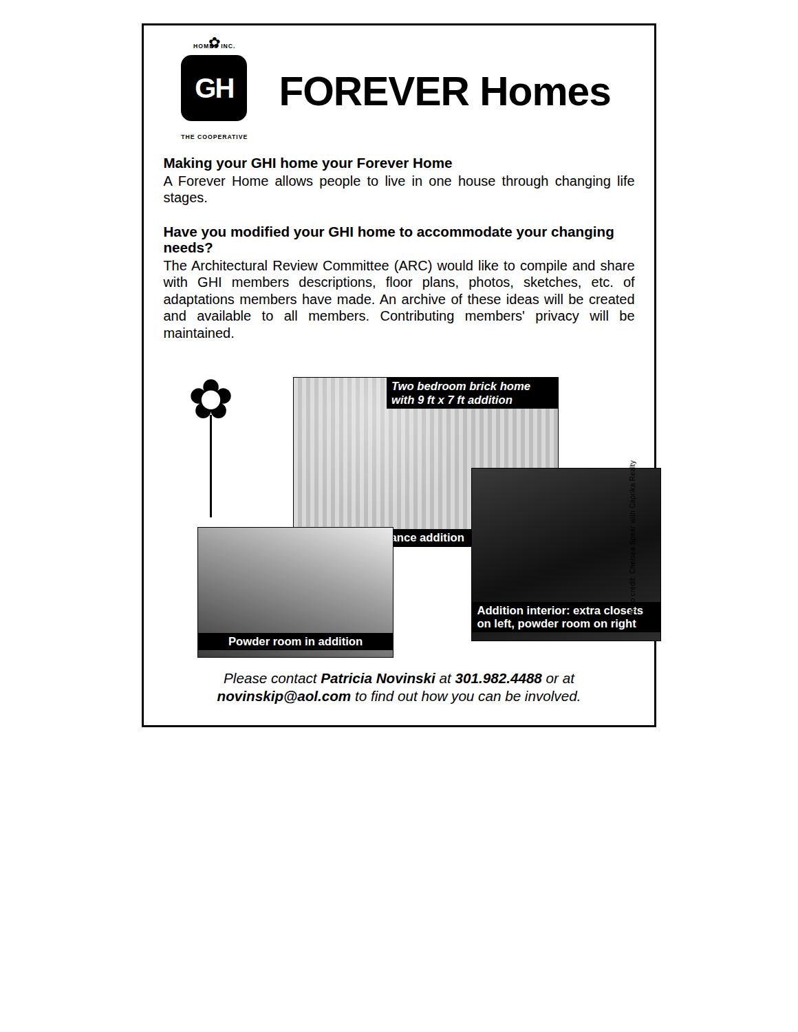✿ HOMES INC. GREENBELT COMMUNITY GH
THE COOPERATIVE
FOREVER Homes
Making your GHI home your Forever Home
A Forever Home allows people to live in one house through changing life stages.
Have you modified your GHI home to accommodate your changing needs?
The Architectural Review Committee (ARC) would like to compile and share with GHI members descriptions, floor plans, photos, sketches, etc. of adaptations members have made. An archive of these ideas will be created and available to all members. Contributing members' privacy will be maintained.
✿
Two bedroom brick home with 9 ft x 7 ft addition
Service side entrance addition
Addition interior: extra closets on left, powder room on right
Powder room in addition
Photo credit: Chelsea Spear with Caprika Realty
Please contact Patricia Novinski at 301.982.4488 or at novinskip@aol.com to find out how you can be involved.